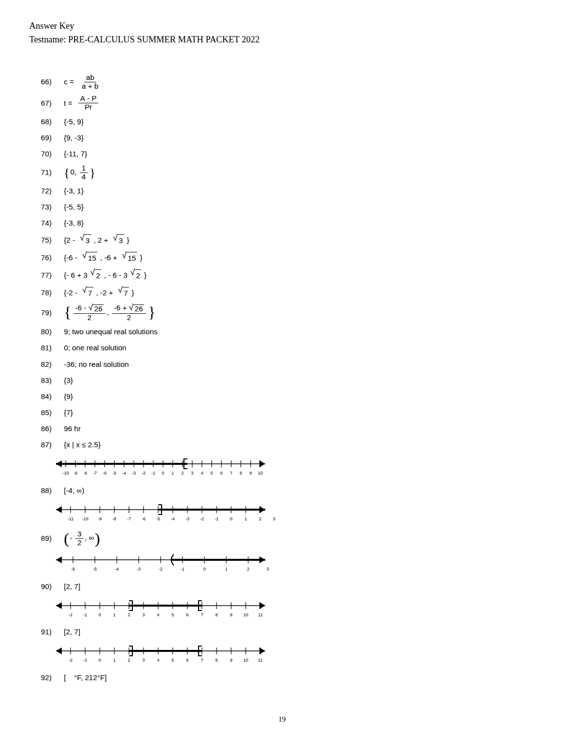Answer Key
Testname: PRE-CALCULUS SUMMER MATH PACKET 2022
66) c = ab a + b
67) t = A - P Pr
68) {-5, 9}
69) {9, -3}
70) {-11, 7}
71) { 0, 14 }
72) {-3, 1}
73) {-5, 5}
74) {-3, 8}
75) {2 - √3, 2 + √3}
76) {-6 - √15, -6 + √15}
77) {- 6 + 3√2, - 6 - 3√2}
78) {-2 - √7, -2 + √7}
79) { -6 - √262, -6 + √262 }
80) 9; two unequal real solutions
81) 0; one real solution
82) -36; no real solution
83) {3}
84) {9}
85) {7}
86) 96 hr
87) {x | x ≤ 2.5}
-10 -9 -8 -7 -6 -5 -4 -3 -2 -1 0 1 2 3 4 5 6 7 8 9 10
88) [-4, ∞)
-11 -10 -9 -8 -7 -6 -5 -4 -3 -2 -1 0 1 2 3
89) ( - 32, ∞ )
-6 -5 -4 -3 -2 -1 0 1 2 3
90) [2, 7]
-2 -1 0 1 2 3 4 5 6 7 8 9 10 11
91) [2, 7]
-2 -1 0 1 2 3 4 5 6 7 8 9 10 11
92) [ °F, 212°F]
19